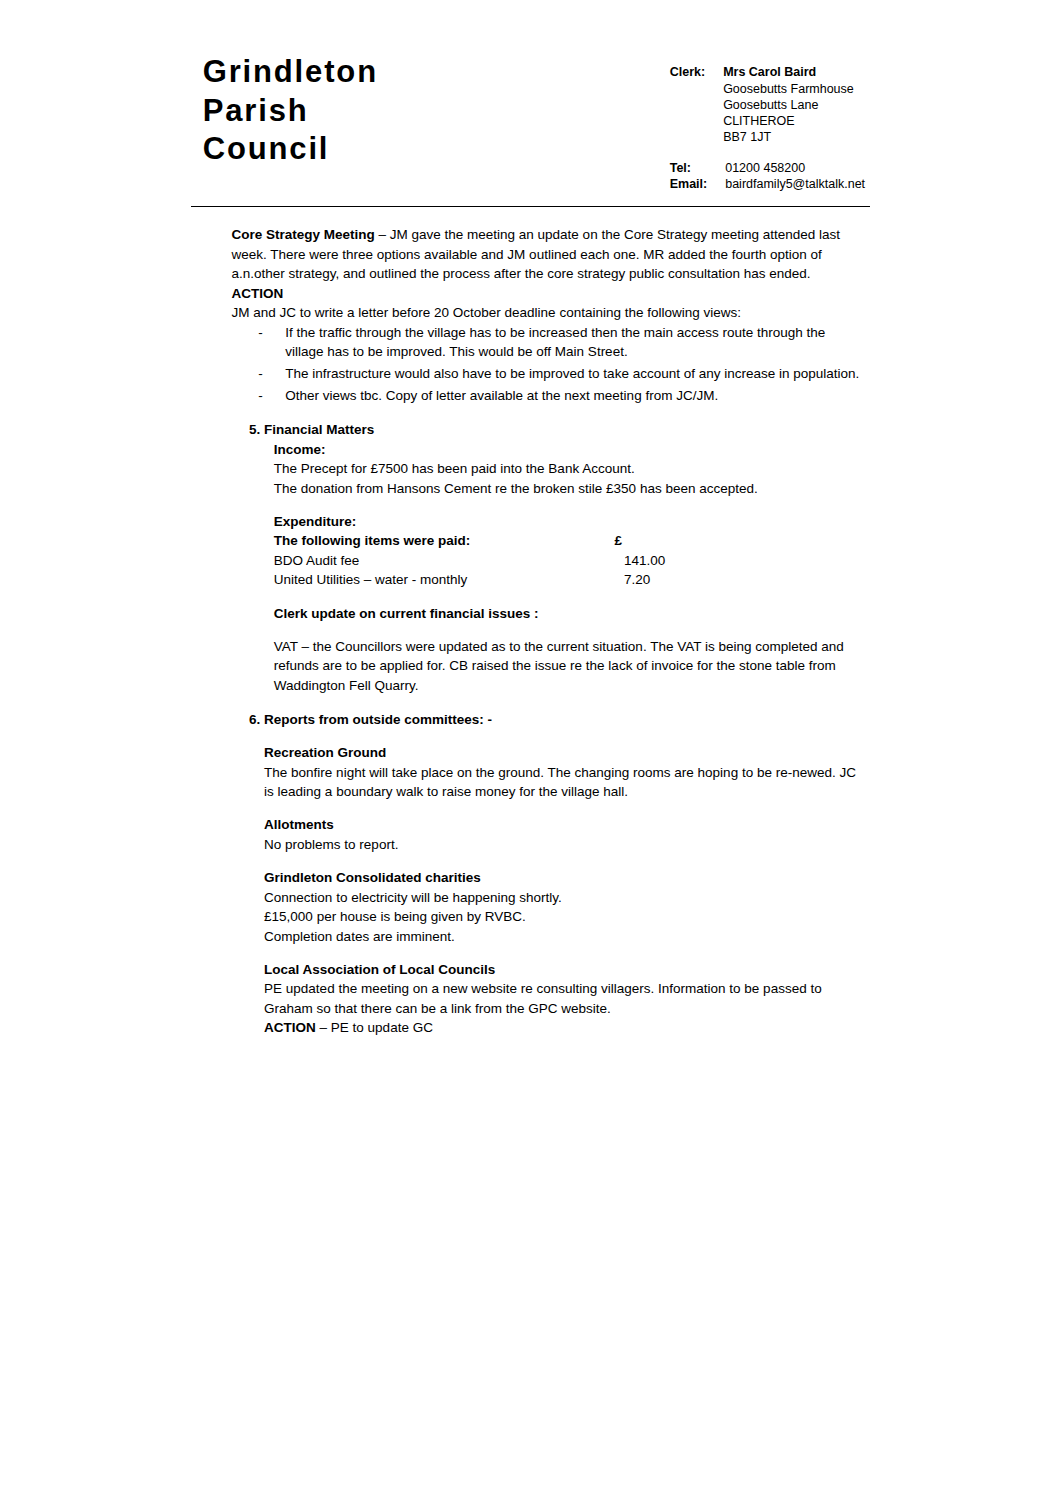Grindleton Parish Council
| Clerk: | Mrs Carol Baird |
| | Goosebutts Farmhouse |
| | Goosebutts Lane |
| | CLITHEROE |
| | BB7 1JT |
| Tel: | 01200 458200 |
| Email: | bairdfamily5@talktalk.net |
Core Strategy Meeting – JM gave the meeting an update on the Core Strategy meeting attended last week. There were three options available and JM outlined each one. MR added the fourth option of a.n.other strategy, and outlined the process after the core strategy public consultation has ended.
ACTION
JM and JC to write a letter before 20 October deadline containing the following views:
If the traffic through the village has to be increased then the main access route through the village has to be improved. This would be off Main Street.
The infrastructure would also have to be improved to take account of any increase in population.
Other views tbc. Copy of letter available at the next meeting from JC/JM.
Financial Matters
Income:
The Precept for £7500 has been paid into the Bank Account.
The donation from Hansons Cement re the broken stile £350 has been accepted.
Expenditure:
| The following items were paid: | £ |
| --- | --- |
| BDO Audit fee | 141.00 |
| United Utilities – water - monthly | 7.20 |
Clerk update on current financial issues :
VAT – the Councillors were updated as to the current situation. The VAT is being completed and refunds are to be applied for. CB raised the issue re the lack of invoice for the stone table from Waddington Fell Quarry.
Reports from outside committees: -
Recreation Ground
The bonfire night will take place on the ground. The changing rooms are hoping to be re-newed. JC is leading a boundary walk to raise money for the village hall.
Allotments
No problems to report.
Grindleton Consolidated charities
Connection to electricity will be happening shortly.
£15,000 per house is being given by RVBC.
Completion dates are imminent.
Local Association of Local Councils
PE updated the meeting on a new website re consulting villagers. Information to be passed to Graham so that there can be a link from the GPC website.
ACTION – PE to update GC